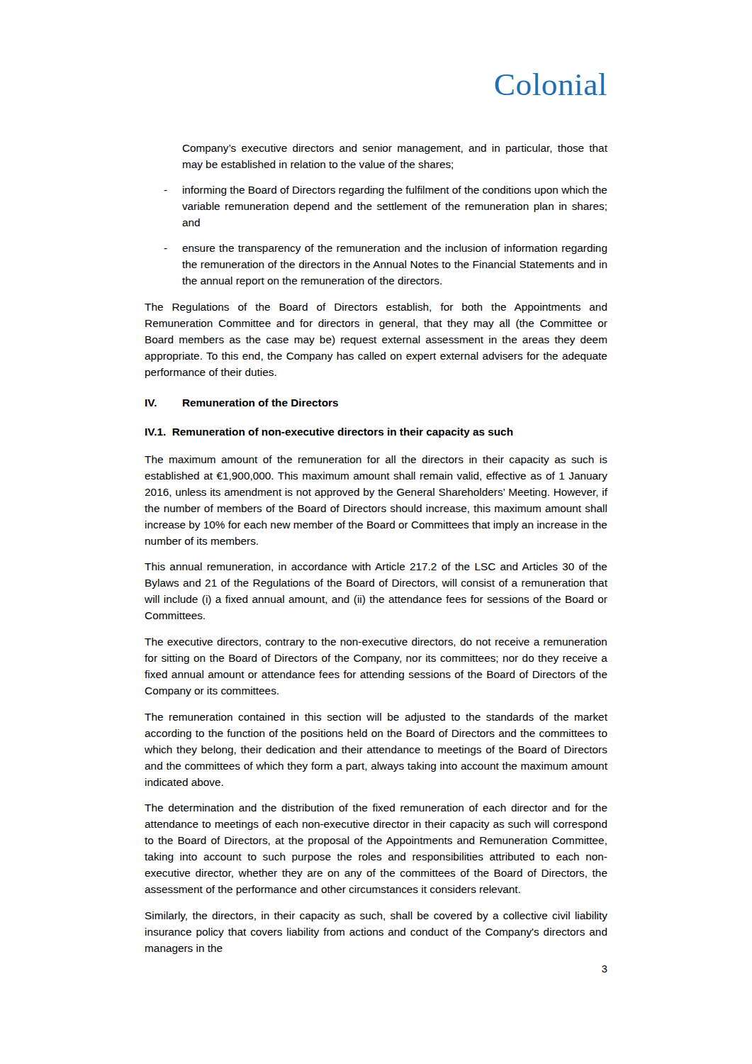Colonial
Company’s executive directors and senior management, and in particular, those that may be established in relation to the value of the shares;
informing the Board of Directors regarding the fulfilment of the conditions upon which the variable remuneration depend and the settlement of the remuneration plan in shares; and
ensure the transparency of the remuneration and the inclusion of information regarding the remuneration of the directors in the Annual Notes to the Financial Statements and in the annual report on the remuneration of the directors.
The Regulations of the Board of Directors establish, for both the Appointments and Remuneration Committee and for directors in general, that they may all (the Committee or Board members as the case may be) request external assessment in the areas they deem appropriate. To this end, the Company has called on expert external advisers for the adequate performance of their duties.
IV. Remuneration of the Directors
IV.1. Remuneration of non-executive directors in their capacity as such
The maximum amount of the remuneration for all the directors in their capacity as such is established at €1,900,000. This maximum amount shall remain valid, effective as of 1 January 2016, unless its amendment is not approved by the General Shareholders’ Meeting. However, if the number of members of the Board of Directors should increase, this maximum amount shall increase by 10% for each new member of the Board or Committees that imply an increase in the number of its members.
This annual remuneration, in accordance with Article 217.2 of the LSC and Articles 30 of the Bylaws and 21 of the Regulations of the Board of Directors, will consist of a remuneration that will include (i) a fixed annual amount, and (ii) the attendance fees for sessions of the Board or Committees.
The executive directors, contrary to the non-executive directors, do not receive a remuneration for sitting on the Board of Directors of the Company, nor its committees; nor do they receive a fixed annual amount or attendance fees for attending sessions of the Board of Directors of the Company or its committees.
The remuneration contained in this section will be adjusted to the standards of the market according to the function of the positions held on the Board of Directors and the committees to which they belong, their dedication and their attendance to meetings of the Board of Directors and the committees of which they form a part, always taking into account the maximum amount indicated above.
The determination and the distribution of the fixed remuneration of each director and for the attendance to meetings of each non-executive director in their capacity as such will correspond to the Board of Directors, at the proposal of the Appointments and Remuneration Committee, taking into account to such purpose the roles and responsibilities attributed to each non-executive director, whether they are on any of the committees of the Board of Directors, the assessment of the performance and other circumstances it considers relevant.
Similarly, the directors, in their capacity as such, shall be covered by a collective civil liability insurance policy that covers liability from actions and conduct of the Company's directors and managers in the
3